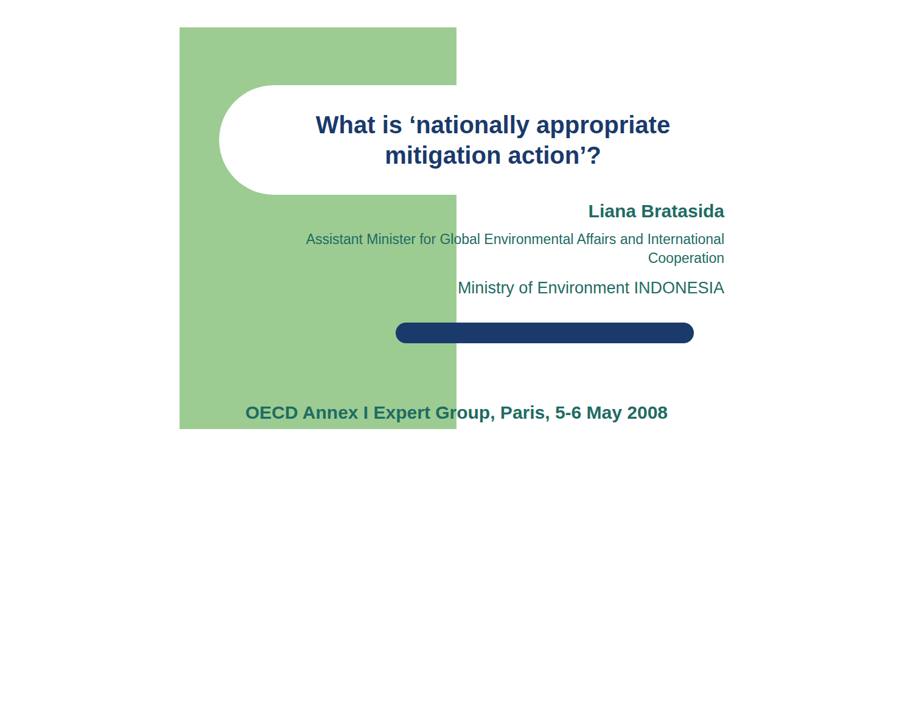What is ‘nationally appropriate mitigation action’?
Liana Bratasida
Assistant Minister for Global Environmental Affairs and International Cooperation
Ministry of Environment INDONESIA
OECD Annex I Expert Group, Paris, 5-6 May 2008